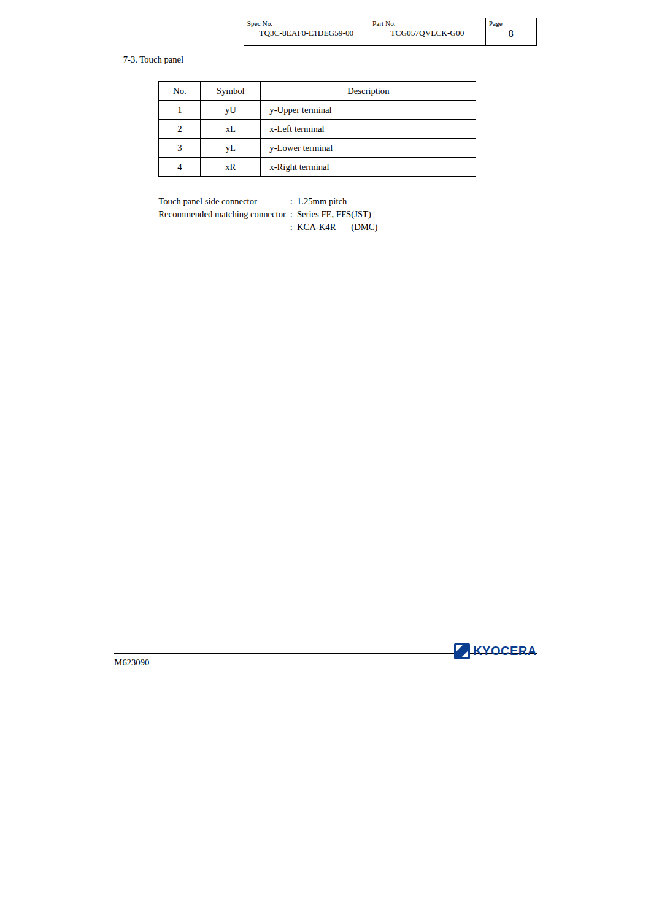| | Spec No. TQ3C-8EAF0-E1DEG59-00 | Part No. TCG057QVLCK-G00 | Page 8 |
7-3. Touch panel
| No. | Symbol | Description |
| --- | --- | --- |
| 1 | yU | y-Upper terminal |
| 2 | xL | x-Left terminal |
| 3 | yL | y-Lower terminal |
| 4 | xR | x-Right terminal |
| Touch panel side connector | : | 1.25mm pitch | |
| Recommended matching connector | : | Series FE, FFS | (JST) |
| | : | KCA-K4R | (DMC) |
M623090
KYOCERA